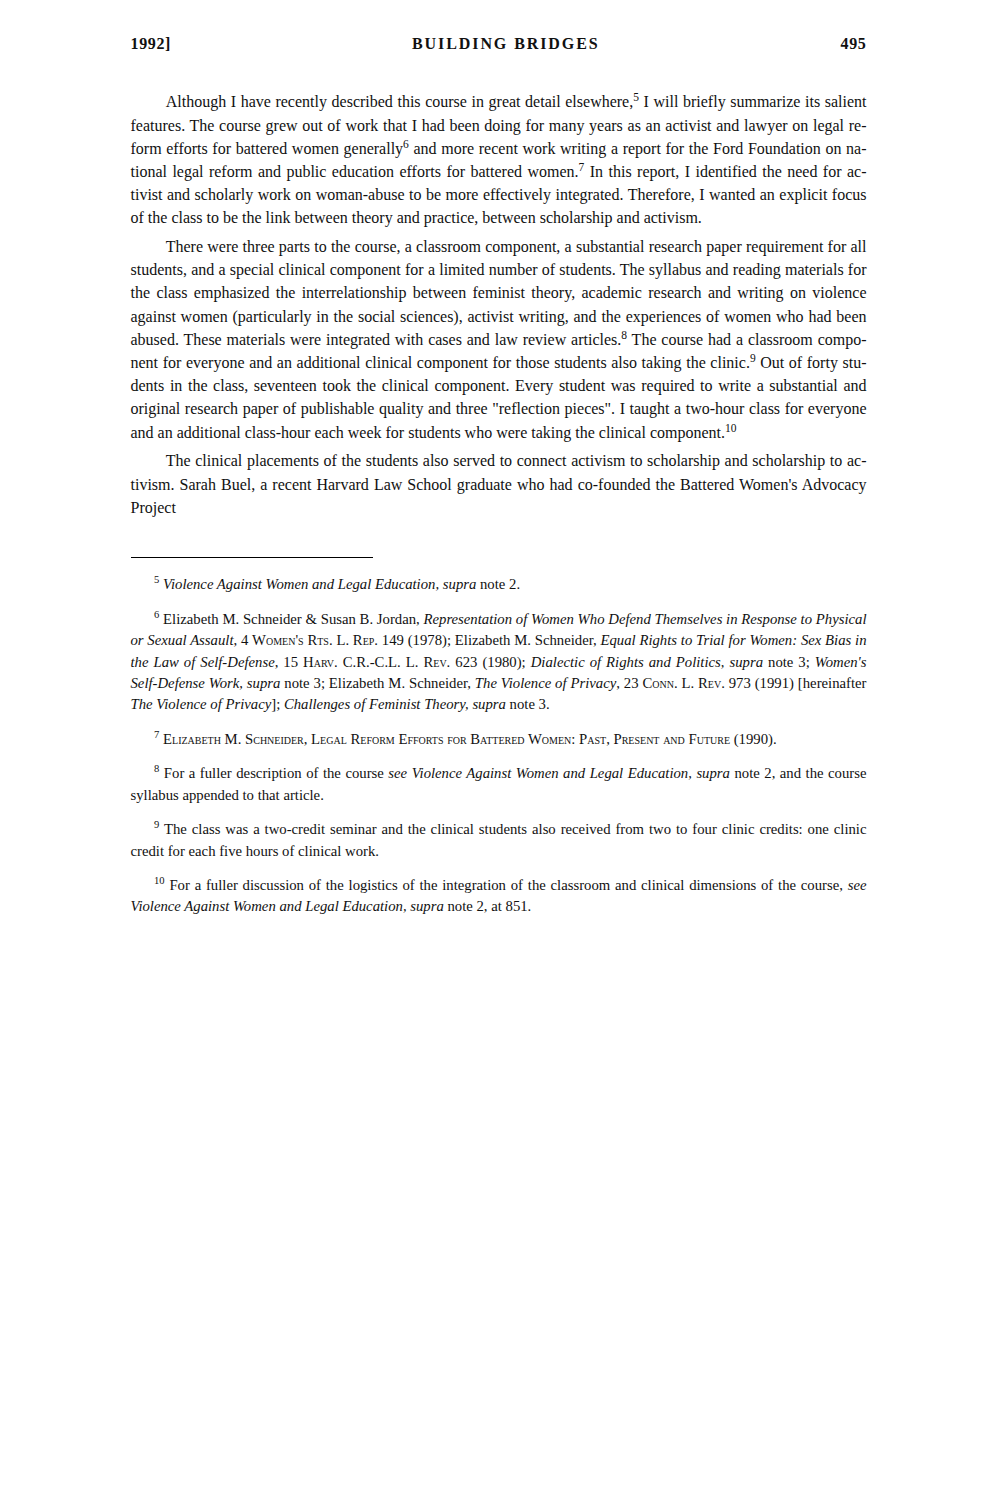1992] Building Bridges 495
Although I have recently described this course in great detail elsewhere,5 I will briefly summarize its salient features. The course grew out of work that I had been doing for many years as an activist and lawyer on legal reform efforts for battered women generally6 and more recent work writing a report for the Ford Foundation on national legal reform and public education efforts for battered women.7 In this report, I identified the need for activist and scholarly work on woman-abuse to be more effectively integrated. Therefore, I wanted an explicit focus of the class to be the link between theory and practice, between scholarship and activism.
There were three parts to the course, a classroom component, a substantial research paper requirement for all students, and a special clinical component for a limited number of students. The syllabus and reading materials for the class emphasized the interrelationship between feminist theory, academic research and writing on violence against women (particularly in the social sciences), activist writing, and the experiences of women who had been abused. These materials were integrated with cases and law review articles.8 The course had a classroom component for everyone and an additional clinical component for those students also taking the clinic.9 Out of forty students in the class, seventeen took the clinical component. Every student was required to write a substantial and original research paper of publishable quality and three "reflection pieces". I taught a two-hour class for everyone and an additional class-hour each week for students who were taking the clinical component.10
The clinical placements of the students also served to connect activism to scholarship and scholarship to activism. Sarah Buel, a recent Harvard Law School graduate who had co-founded the Battered Women's Advocacy Project
5 Violence Against Women and Legal Education, supra note 2.
6 Elizabeth M. Schneider & Susan B. Jordan, Representation of Women Who Defend Themselves in Response to Physical or Sexual Assault, 4 Women's Rts. L. Rep. 149 (1978); Elizabeth M. Schneider, Equal Rights to Trial for Women: Sex Bias in the Law of Self-Defense, 15 Harv. C.R.-C.L. L. Rev. 623 (1980); Dialectic of Rights and Politics, supra note 3; Women's Self-Defense Work, supra note 3; Elizabeth M. Schneider, The Violence of Privacy, 23 Conn. L. Rev. 973 (1991) [hereinafter The Violence of Privacy]; Challenges of Feminist Theory, supra note 3.
7 Elizabeth M. Schneider, Legal Reform Efforts for Battered Women: Past, Present and Future (1990).
8 For a fuller description of the course see Violence Against Women and Legal Education, supra note 2, and the course syllabus appended to that article.
9 The class was a two-credit seminar and the clinical students also received from two to four clinic credits: one clinic credit for each five hours of clinical work.
10 For a fuller discussion of the logistics of the integration of the classroom and clinical dimensions of the course, see Violence Against Women and Legal Education, supra note 2, at 851.